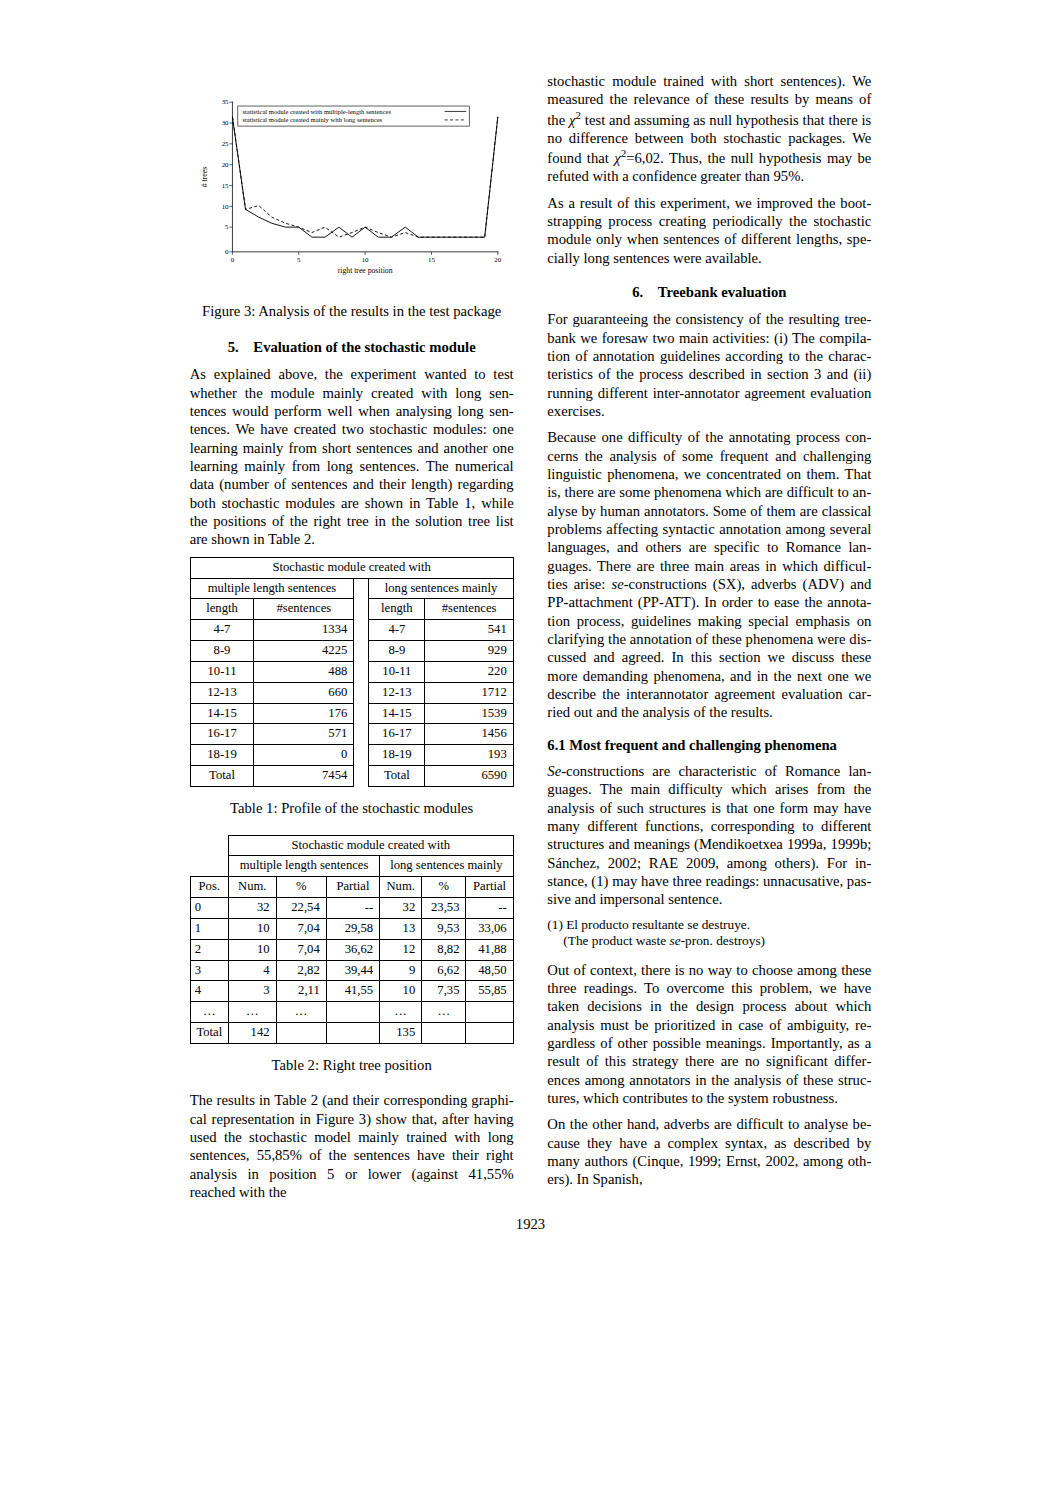35 30 25 20 15 10 5 0 0 5 10 15 20 right tree position # trees statistical module created with multiple-length sentences statistical module created mainly with long sentences
Figure 3: Analysis of the results in the test package
5. Evaluation of the stochastic module
As explained above, the experiment wanted to test whether the module mainly created with long sentences would perform well when analysing long sentences. We have created two stochastic modules: one learning mainly from short sentences and another one learning mainly from long sentences. The numerical data (number of sentences and their length) regarding both stochastic modules are shown in Table 1, while the positions of the right tree in the solution tree list are shown in Table 2.
| Stochastic module created with |
| multiple length sentences | | long sentences mainly |
| length | #sentences | | length | #sentences |
| 4-7 | 1334 | | 4-7 | 541 |
| 8-9 | 4225 | | 8-9 | 929 |
| 10-11 | 488 | | 10-11 | 220 |
| 12-13 | 660 | | 12-13 | 1712 |
| 14-15 | 176 | | 14-15 | 1539 |
| 16-17 | 571 | | 16-17 | 1456 |
| 18-19 | 0 | | 18-19 | 193 |
| Total | 7454 | | Total | 6590 |
Table 1: Profile of the stochastic modules
| | Stochastic module created with |
| | multiple length sentences | long sentences mainly |
| Pos. | Num. | % | Partial | Num. | % | Partial |
| 0 | 32 | 22,54 | -- | 32 | 23,53 | -- |
| 1 | 10 | 7,04 | 29,58 | 13 | 9,53 | 33,06 |
| 2 | 10 | 7,04 | 36,62 | 12 | 8,82 | 41,88 |
| 3 | 4 | 2,82 | 39,44 | 9 | 6,62 | 48,50 |
| 4 | 3 | 2,11 | 41,55 | 10 | 7,35 | 55,85 |
| … | … | … | | … | … | |
| Total | 142 | | | 135 | | |
Table 2: Right tree position
The results in Table 2 (and their corresponding graphical representation in Figure 3) show that, after having used the stochastic model mainly trained with long sentences, 55,85% of the sentences have their right analysis in position 5 or lower (against 41,55% reached with the
stochastic module trained with short sentences). We measured the relevance of these results by means of the χ2 test and assuming as null hypothesis that there is no difference between both stochastic packages. We found that χ2=6,02. Thus, the null hypothesis may be refuted with a confidence greater than 95%.
As a result of this experiment, we improved the bootstrapping process creating periodically the stochastic module only when sentences of different lengths, specially long sentences were available.
6. Treebank evaluation
For guaranteeing the consistency of the resulting treebank we foresaw two main activities: (i) The compilation of annotation guidelines according to the characteristics of the process described in section 3 and (ii) running different inter-annotator agreement evaluation exercises.
Because one difficulty of the annotating process concerns the analysis of some frequent and challenging linguistic phenomena, we concentrated on them. That is, there are some phenomena which are difficult to analyse by human annotators. Some of them are classical problems affecting syntactic annotation among several languages, and others are specific to Romance languages. There are three main areas in which difficulties arise: se-constructions (SX), adverbs (ADV) and PP-attachment (PP-ATT). In order to ease the annotation process, guidelines making special emphasis on clarifying the annotation of these phenomena were discussed and agreed. In this section we discuss these more demanding phenomena, and in the next one we describe the interannotator agreement evaluation carried out and the analysis of the results.
6.1 Most frequent and challenging phenomena
Se-constructions are characteristic of Romance languages. The main difficulty which arises from the analysis of such structures is that one form may have many different functions, corresponding to different structures and meanings (Mendikoetxea 1999a, 1999b; Sánchez, 2002; RAE 2009, among others). For instance, (1) may have three readings: unnacusative, passive and impersonal sentence.
(1) El producto resultante se destruye. (The product waste se-pron. destroys)
Out of context, there is no way to choose among these three readings. To overcome this problem, we have taken decisions in the design process about which analysis must be prioritized in case of ambiguity, regardless of other possible meanings. Importantly, as a result of this strategy there are no significant differences among annotators in the analysis of these structures, which contributes to the system robustness.
On the other hand, adverbs are difficult to analyse because they have a complex syntax, as described by many authors (Cinque, 1999; Ernst, 2002, among others). In Spanish,
1923